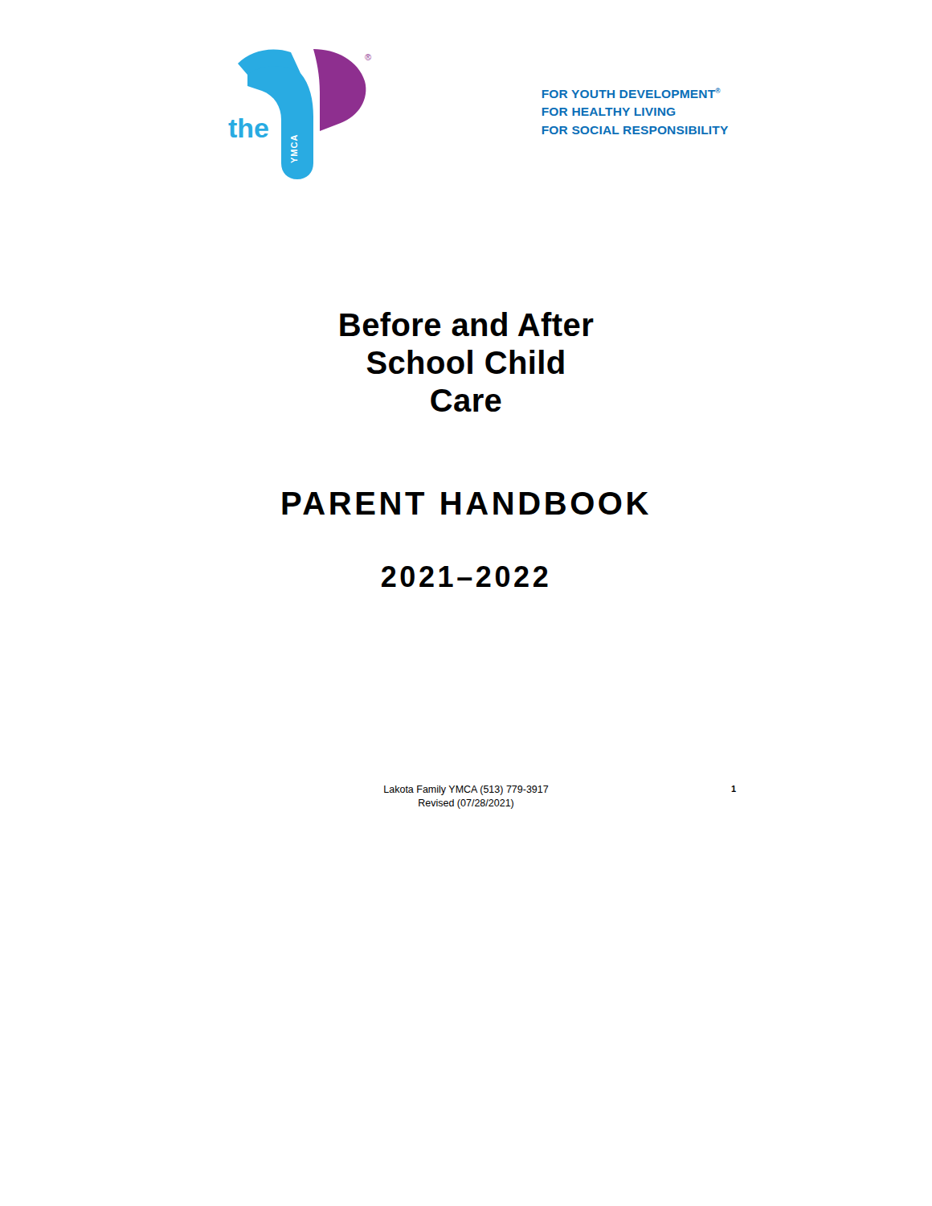the Y — YMCA logo the ® YMCA
FOR YOUTH DEVELOPMENT®
FOR HEALTHY LIVING
FOR SOCIAL RESPONSIBILITY
Before and After
School Child
Care
Parent Handbook
2021–2022
1
Lakota Family YMCA (513) 779-3917
Revised (07/28/2021)